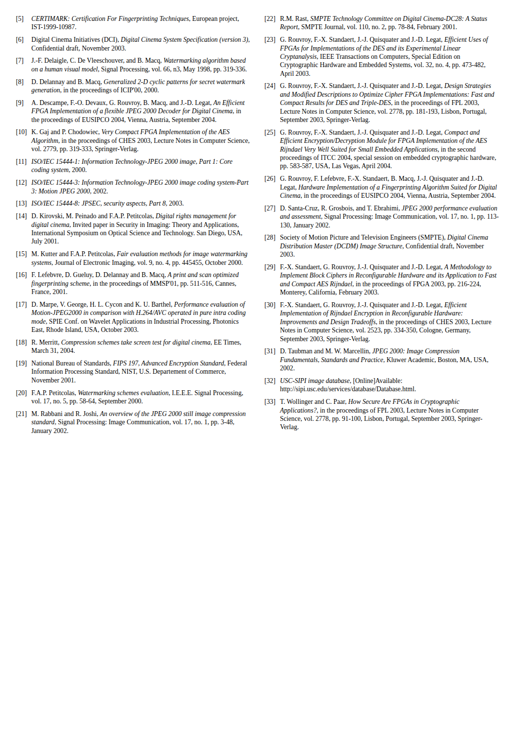[5] CERTIMARK: Certification For Fingerprinting Techniques, European project, IST-1999-10987.
[6] Digital Cinema Initiatives (DCI), Digital Cinema System Specification (version 3), Confidential draft, November 2003.
[7] J.-F. Delaigle, C. De Vleeschouver, and B. Macq, Watermarking algorithm based on a human visual model, Signal Processing, vol. 66, n3, May 1998, pp. 319-336.
[8] D. Delannay and B. Macq, Generalized 2-D cyclic patterns for secret watermark generation, in the proceedings of ICIP'00, 2000.
[9] A. Descampe, F.-O. Devaux, G. Rouvroy, B. Macq, and J.-D. Legat, An Efficient FPGA Implementation of a flexible JPEG 2000 Decoder for Digital Cinema, in the proceedings of EUSIPCO 2004, Vienna, Austria, September 2004.
[10] K. Gaj and P. Chodowiec, Very Compact FPGA Implementation of the AES Algorithm, in the proceedings of CHES 2003, Lecture Notes in Computer Science, vol. 2779, pp. 319-333, Springer-Verlag.
[11] ISO/IEC 15444-1: Information Technology-JPEG 2000 image, Part 1: Core coding system, 2000.
[12] ISO/IEC 15444-3: Information Technology-JPEG 2000 image coding system-Part 3: Motion JPEG 2000, 2002.
[13] ISO/IEC 15444-8: JPSEC, security aspects, Part 8, 2003.
[14] D. Kirovski, M. Peinado and F.A.P. Petitcolas, Digital rights management for digital cinema, Invited paper in Security in Imaging: Theory and Applications, International Symposium on Optical Science and Technology. San Diego, USA, July 2001.
[15] M. Kutter and F.A.P. Petitcolas, Fair evaluation methods for image watermarking systems, Journal of Electronic Imaging, vol. 9, no. 4, pp. 445455, October 2000.
[16] F. Lefebvre, D. Gueluy, D. Delannay and B. Macq, A print and scan optimized fingerprinting scheme, in the proceedings of MMSP'01, pp. 511-516, Cannes, France, 2001.
[17] D. Marpe, V. George, H. L. Cycon and K. U. Barthel, Performance evaluation of Motion-JPEG2000 in comparison with H.264/AVC operated in pure intra coding mode, SPIE Conf. on Wavelet Applications in Industrial Processing, Photonics East, Rhode Island, USA, October 2003.
[18] R. Merritt, Compression schemes take screen test for digital cinema, EE Times, March 31, 2004.
[19] National Bureau of Standards, FIPS 197, Advanced Encryption Standard, Federal Information Processing Standard, NIST, U.S. Departement of Commerce, November 2001.
[20] F.A.P. Petitcolas, Watermarking schemes evaluation, I.E.E.E. Signal Processing, vol. 17, no. 5, pp. 58-64, September 2000.
[21] M. Rabbani and R. Joshi, An overview of the JPEG 2000 still image compression standard, Signal Processing: Image Communication, vol. 17, no. 1, pp. 3-48, January 2002.
[22] R.M. Rast, SMPTE Technology Committee on Digital Cinema-DC28: A Status Report, SMPTE Journal, vol. 110, no. 2, pp. 78-84, February 2001.
[23] G. Rouvroy, F.-X. Standaert, J.-J. Quisquater and J.-D. Legat, Efficient Uses of FPGAs for Implementations of the DES and its Experimental Linear Cryptanalysis, IEEE Transactions on Computers, Special Edition on Cryptographic Hardware and Embedded Systems, vol. 32, no. 4, pp. 473-482, April 2003.
[24] G. Rouvroy, F.-X. Standaert, J.-J. Quisquater and J.-D. Legat, Design Strategies and Modified Descriptions to Optimize Cipher FPGA Implementations: Fast and Compact Results for DES and Triple-DES, in the proceedings of FPL 2003, Lecture Notes in Computer Science, vol. 2778, pp. 181-193, Lisbon, Portugal, September 2003, Springer-Verlag.
[25] G. Rouvroy, F.-X. Standaert, J.-J. Quisquater and J.-D. Legat, Compact and Efficient Encryption/Decryption Module for FPGA Implementation of the AES Rijndael Very Well Suited for Small Embedded Applications, in the second proceedings of ITCC 2004, special session on embedded cryptographic hardware, pp. 583-587, USA, Las Vegas, April 2004.
[26] G. Rouvroy, F. Lefebvre, F.-X. Standaert, B. Macq, J.-J. Quisquater and J.-D. Legat, Hardware Implementation of a Fingerprinting Algorithm Suited for Digital Cinema, in the proceedings of EUSIPCO 2004, Vienna, Austria, September 2004.
[27] D. Santa-Cruz, R. Grosbois, and T. Ebrahimi, JPEG 2000 performance evaluation and assessment, Signal Processing: Image Communication, vol. 17, no. 1, pp. 113-130, January 2002.
[28] Society of Motion Picture and Television Engineers (SMPTE), Digital Cinema Distribution Master (DCDM) Image Structure, Confidential draft, November 2003.
[29] F.-X. Standaert, G. Rouvroy, J.-J. Quisquater and J.-D. Legat, A Methodology to Implement Block Ciphers in Reconfigurable Hardware and its Application to Fast and Compact AES Rijndael, in the proceedings of FPGA 2003, pp. 216-224, Monterey, California, February 2003.
[30] F.-X. Standaert, G. Rouvroy, J.-J. Quisquater and J.-D. Legat, Efficient Implementation of Rijndael Encryption in Reconfigurable Hardware: Improvements and Design Tradeoffs, in the proceedings of CHES 2003, Lecture Notes in Computer Science, vol. 2523, pp. 334-350, Cologne, Germany, September 2003, Springer-Verlag.
[31] D. Taubman and M. W. Marcellin, JPEG 2000: Image Compression Fundamentals, Standards and Practice, Kluwer Academic, Boston, MA, USA, 2002.
[32] USC-SIPI image database, [Online]Available: http://sipi.usc.edu/services/database/Database.html.
[33] T. Wollinger and C. Paar, How Secure Are FPGAs in Cryptographic Applications?, in the proceedings of FPL 2003, Lecture Notes in Computer Science, vol. 2778, pp. 91-100, Lisbon, Portugal, September 2003, Springer-Verlag.